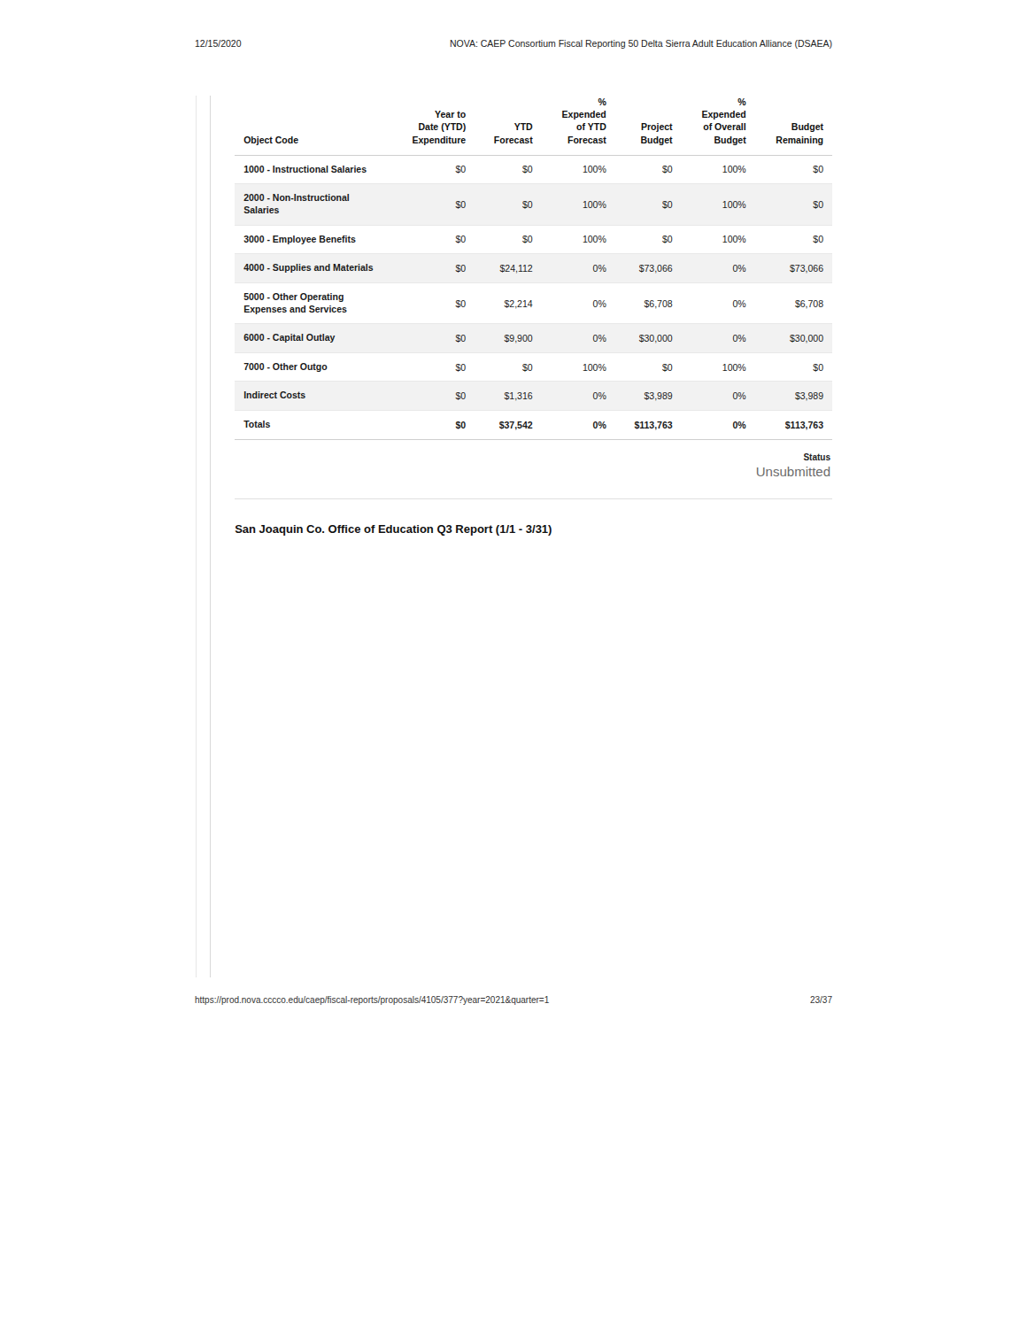12/15/2020
NOVA: CAEP Consortium Fiscal Reporting 50 Delta Sierra Adult Education Alliance (DSAEA)
| Object Code | Year to Date (YTD) Expenditure | YTD Forecast | % Expended of YTD Forecast | Project Budget | % Expended of Overall Budget | Budget Remaining |
| --- | --- | --- | --- | --- | --- | --- |
| 1000 - Instructional Salaries | $0 | $0 | 100% | $0 | 100% | $0 |
| 2000 - Non-Instructional Salaries | $0 | $0 | 100% | $0 | 100% | $0 |
| 3000 - Employee Benefits | $0 | $0 | 100% | $0 | 100% | $0 |
| 4000 - Supplies and Materials | $0 | $24,112 | 0% | $73,066 | 0% | $73,066 |
| 5000 - Other Operating Expenses and Services | $0 | $2,214 | 0% | $6,708 | 0% | $6,708 |
| 6000 - Capital Outlay | $0 | $9,900 | 0% | $30,000 | 0% | $30,000 |
| 7000 - Other Outgo | $0 | $0 | 100% | $0 | 100% | $0 |
| Indirect Costs | $0 | $1,316 | 0% | $3,989 | 0% | $3,989 |
| Totals | $0 | $37,542 | 0% | $113,763 | 0% | $113,763 |
Status
Unsubmitted
San Joaquin Co. Office of Education Q3 Report (1/1 - 3/31)
https://prod.nova.cccco.edu/caep/fiscal-reports/proposals/4105/377?year=2021&quarter=1
23/37